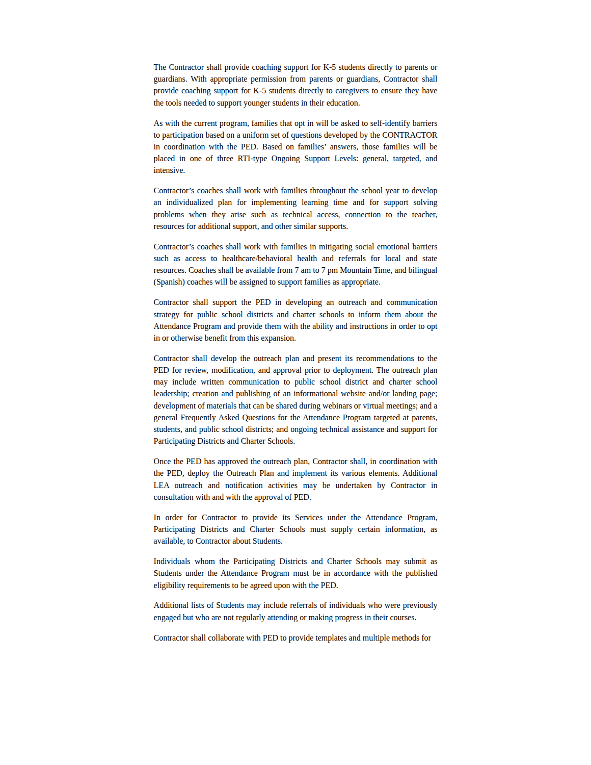The Contractor shall provide coaching support for K-5 students directly to parents or guardians. With appropriate permission from parents or guardians, Contractor shall provide coaching support for K-5 students directly to caregivers to ensure they have the tools needed to support younger students in their education.
As with the current program, families that opt in will be asked to self-identify barriers to participation based on a uniform set of questions developed by the CONTRACTOR in coordination with the PED. Based on families’ answers, those families will be placed in one of three RTI-type Ongoing Support Levels: general, targeted, and intensive.
Contractor’s coaches shall work with families throughout the school year to develop an individualized plan for implementing learning time and for support solving problems when they arise such as technical access, connection to the teacher, resources for additional support, and other similar supports.
Contractor’s coaches shall work with families in mitigating social emotional barriers such as access to healthcare/behavioral health and referrals for local and state resources. Coaches shall be available from 7 am to 7 pm Mountain Time, and bilingual (Spanish) coaches will be assigned to support families as appropriate.
Contractor shall support the PED in developing an outreach and communication strategy for public school districts and charter schools to inform them about the Attendance Program and provide them with the ability and instructions in order to opt in or otherwise benefit from this expansion.
Contractor shall develop the outreach plan and present its recommendations to the PED for review, modification, and approval prior to deployment. The outreach plan may include written communication to public school district and charter school leadership; creation and publishing of an informational website and/or landing page; development of materials that can be shared during webinars or virtual meetings; and a general Frequently Asked Questions for the Attendance Program targeted at parents, students, and public school districts; and ongoing technical assistance and support for Participating Districts and Charter Schools.
Once the PED has approved the outreach plan, Contractor shall, in coordination with the PED, deploy the Outreach Plan and implement its various elements. Additional LEA outreach and notification activities may be undertaken by Contractor in consultation with and with the approval of PED.
In order for Contractor to provide its Services under the Attendance Program, Participating Districts and Charter Schools must supply certain information, as available, to Contractor about Students.
Individuals whom the Participating Districts and Charter Schools may submit as Students under the Attendance Program must be in accordance with the published eligibility requirements to be agreed upon with the PED.
Additional lists of Students may include referrals of individuals who were previously engaged but who are not regularly attending or making progress in their courses.
Contractor shall collaborate with PED to provide templates and multiple methods for